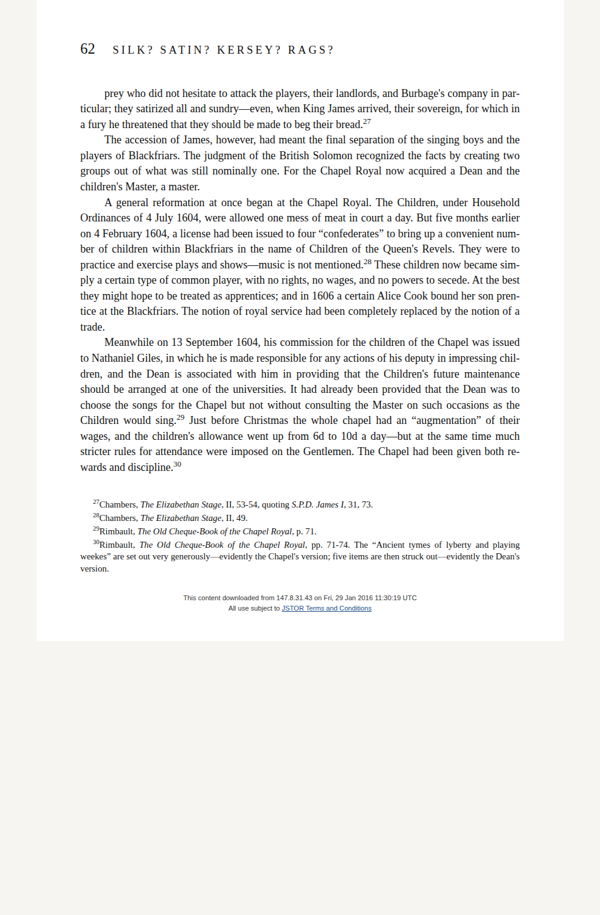62 Silk? Satin? Kersey? Rags?
prey who did not hesitate to attack the players, their landlords, and Burbage's company in particular; they satirized all and sundry—even, when King James arrived, their sovereign, for which in a fury he threatened that they should be made to beg their bread.27
The accession of James, however, had meant the final separation of the singing boys and the players of Blackfriars. The judgment of the British Solomon recognized the facts by creating two groups out of what was still nominally one. For the Chapel Royal now acquired a Dean and the children's Master, a master.
A general reformation at once began at the Chapel Royal. The Children, under Household Ordinances of 4 July 1604, were allowed one mess of meat in court a day. But five months earlier on 4 February 1604, a license had been issued to four “confederates” to bring up a convenient number of children within Blackfriars in the name of Children of the Queen's Revels. They were to practice and exercise plays and shows—music is not mentioned.28 These children now became simply a certain type of common player, with no rights, no wages, and no powers to secede. At the best they might hope to be treated as apprentices; and in 1606 a certain Alice Cook bound her son prentice at the Blackfriars. The notion of royal service had been completely replaced by the notion of a trade.
Meanwhile on 13 September 1604, his commission for the children of the Chapel was issued to Nathaniel Giles, in which he is made responsible for any actions of his deputy in impressing children, and the Dean is associated with him in providing that the Children's future maintenance should be arranged at one of the universities. It had already been provided that the Dean was to choose the songs for the Chapel but not without consulting the Master on such occasions as the Children would sing.29 Just before Christmas the whole chapel had an “augmentation” of their wages, and the children's allowance went up from 6d to 10d a day—but at the same time much stricter rules for attendance were imposed on the Gentlemen. The Chapel had been given both rewards and discipline.30
27Chambers, The Elizabethan Stage, II, 53-54, quoting S.P.D. James I, 31, 73.
28Chambers, The Elizabethan Stage, II, 49.
29Rimbault, The Old Cheque-Book of the Chapel Royal, p. 71.
30Rimbault, The Old Cheque-Book of the Chapel Royal, pp. 71-74. The “Ancient tymes of lyberty and playing weekes” are set out very generously—evidently the Chapel's version; five items are then struck out—evidently the Dean's version.
This content downloaded from 147.8.31.43 on Fri, 29 Jan 2016 11:30:19 UTC
All use subject to JSTOR Terms and Conditions